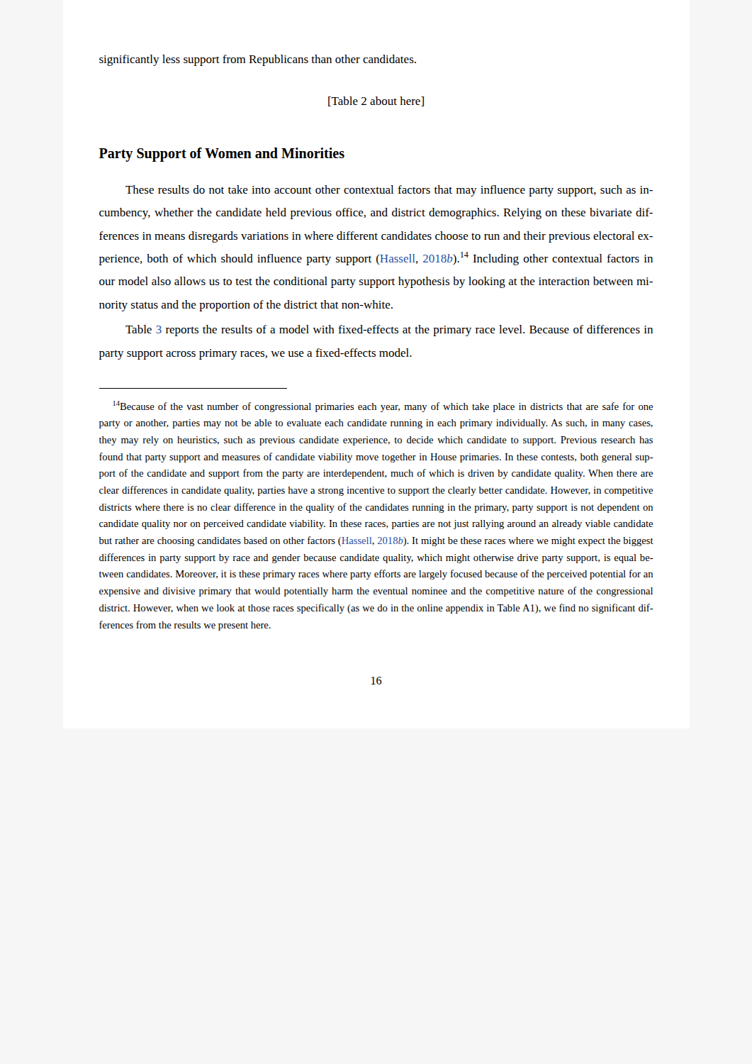significantly less support from Republicans than other candidates.
[Table 2 about here]
Party Support of Women and Minorities
These results do not take into account other contextual factors that may influence party support, such as incumbency, whether the candidate held previous office, and district demographics. Relying on these bivariate differences in means disregards variations in where different candidates choose to run and their previous electoral experience, both of which should influence party support (Hassell, 2018b).14 Including other contextual factors in our model also allows us to test the conditional party support hypothesis by looking at the interaction between minority status and the proportion of the district that non-white.
Table 3 reports the results of a model with fixed-effects at the primary race level. Because of differences in party support across primary races, we use a fixed-effects model.
14Because of the vast number of congressional primaries each year, many of which take place in districts that are safe for one party or another, parties may not be able to evaluate each candidate running in each primary individually. As such, in many cases, they may rely on heuristics, such as previous candidate experience, to decide which candidate to support. Previous research has found that party support and measures of candidate viability move together in House primaries. In these contests, both general support of the candidate and support from the party are interdependent, much of which is driven by candidate quality. When there are clear differences in candidate quality, parties have a strong incentive to support the clearly better candidate. However, in competitive districts where there is no clear difference in the quality of the candidates running in the primary, party support is not dependent on candidate quality nor on perceived candidate viability. In these races, parties are not just rallying around an already viable candidate but rather are choosing candidates based on other factors (Hassell, 2018b). It might be these races where we might expect the biggest differences in party support by race and gender because candidate quality, which might otherwise drive party support, is equal between candidates. Moreover, it is these primary races where party efforts are largely focused because of the perceived potential for an expensive and divisive primary that would potentially harm the eventual nominee and the competitive nature of the congressional district. However, when we look at those races specifically (as we do in the online appendix in Table A1), we find no significant differences from the results we present here.
16